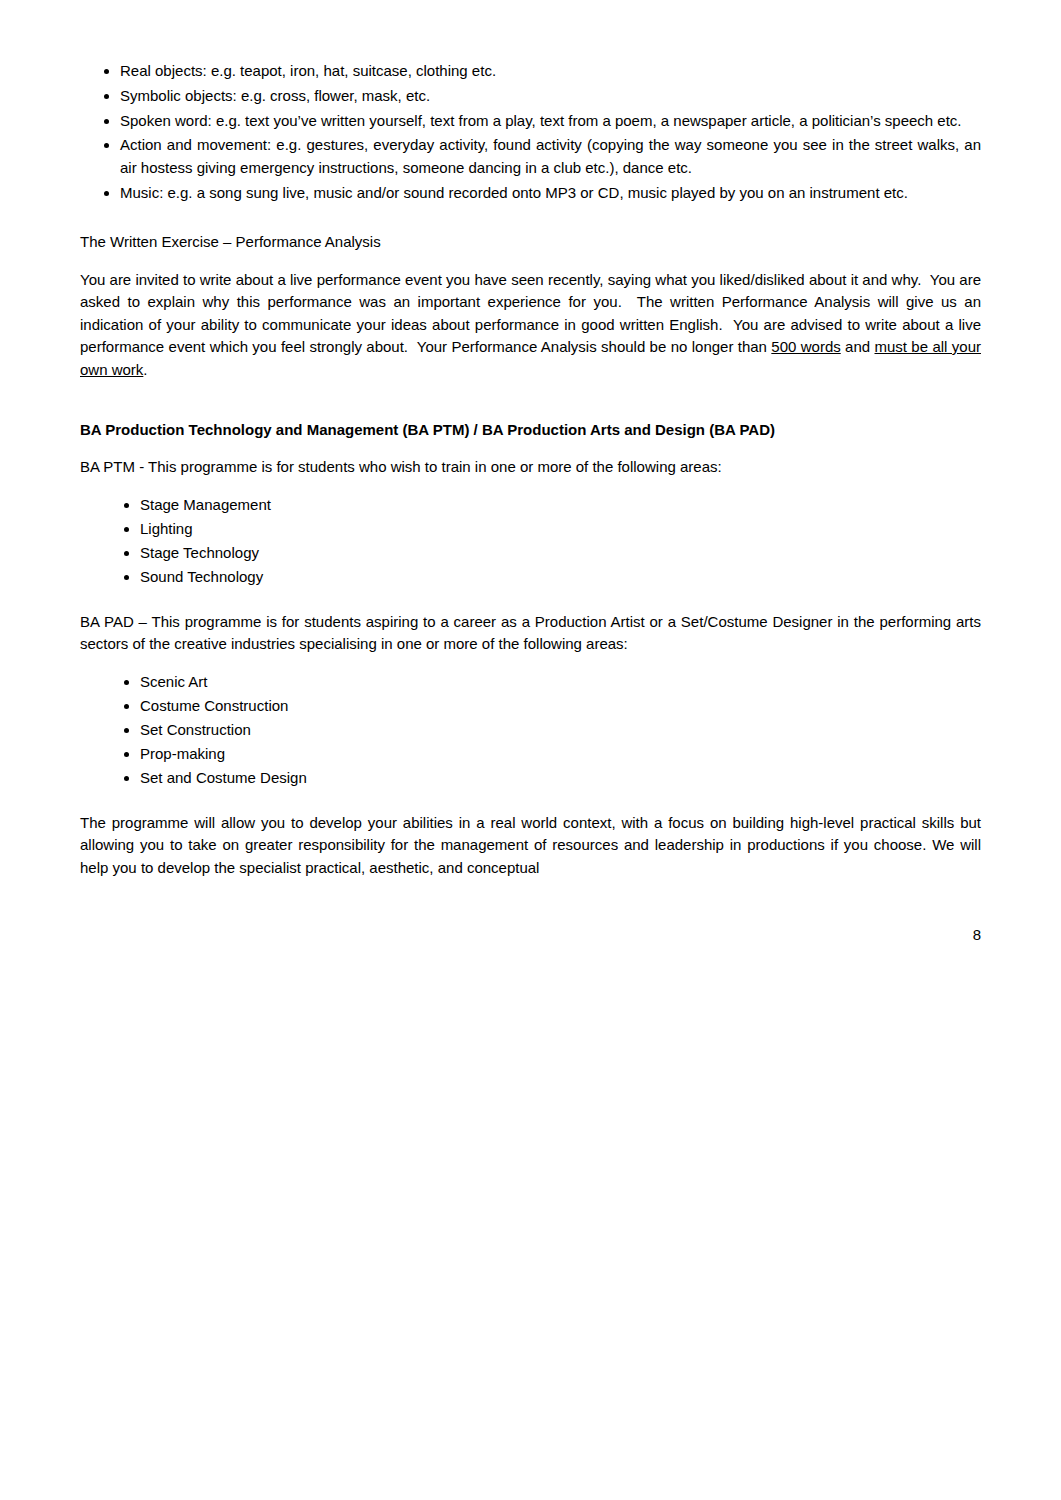Real objects: e.g. teapot, iron, hat, suitcase, clothing etc.
Symbolic objects: e.g. cross, flower, mask, etc.
Spoken word: e.g. text you’ve written yourself, text from a play, text from a poem, a newspaper article, a politician’s speech etc.
Action and movement: e.g. gestures, everyday activity, found activity (copying the way someone you see in the street walks, an air hostess giving emergency instructions, someone dancing in a club etc.), dance etc.
Music: e.g. a song sung live, music and/or sound recorded onto MP3 or CD, music played by you on an instrument etc.
The Written Exercise – Performance Analysis
You are invited to write about a live performance event you have seen recently, saying what you liked/disliked about it and why. You are asked to explain why this performance was an important experience for you. The written Performance Analysis will give us an indication of your ability to communicate your ideas about performance in good written English. You are advised to write about a live performance event which you feel strongly about. Your Performance Analysis should be no longer than 500 words and must be all your own work.
BA Production Technology and Management (BA PTM) / BA Production Arts and Design (BA PAD)
BA PTM - This programme is for students who wish to train in one or more of the following areas:
Stage Management
Lighting
Stage Technology
Sound Technology
BA PAD – This programme is for students aspiring to a career as a Production Artist or a Set/Costume Designer in the performing arts sectors of the creative industries specialising in one or more of the following areas:
Scenic Art
Costume Construction
Set Construction
Prop-making
Set and Costume Design
The programme will allow you to develop your abilities in a real world context, with a focus on building high-level practical skills but allowing you to take on greater responsibility for the management of resources and leadership in productions if you choose. We will help you to develop the specialist practical, aesthetic, and conceptual
8